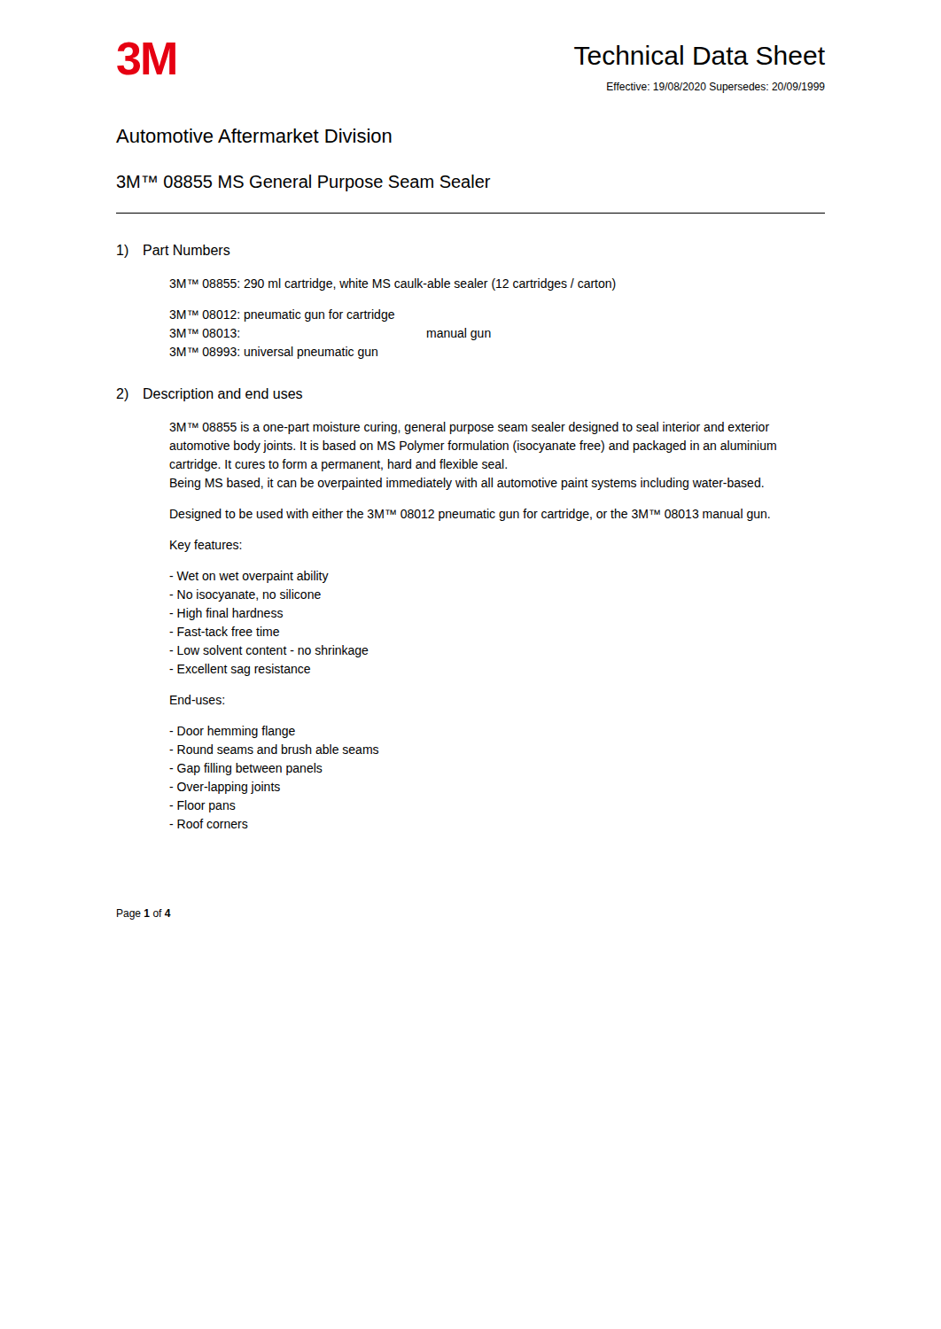3M
Technical Data Sheet
Effective: 19/08/2020 Supersedes: 20/09/1999
Automotive Aftermarket Division
3M™ 08855 MS General Purpose Seam Sealer
Part Numbers
3M™ 08855: 290 ml cartridge, white MS caulk-able sealer (12 cartridges / carton)
3M™ 08012: pneumatic gun for cartridge
3M™ 08013: manual gun
3M™ 08993: universal pneumatic gun
Description and end uses
3M™ 08855 is a one-part moisture curing, general purpose seam sealer designed to seal interior and exterior automotive body joints. It is based on MS Polymer formulation (isocyanate free) and packaged in an aluminium cartridge. It cures to form a permanent, hard and flexible seal.
Being MS based, it can be overpainted immediately with all automotive paint systems including water-based.
Designed to be used with either the 3M™ 08012 pneumatic gun for cartridge, or the 3M™ 08013 manual gun.
Key features:
- Wet on wet overpaint ability
- No isocyanate, no silicone
- High final hardness
- Fast-tack free time
- Low solvent content - no shrinkage
- Excellent sag resistance
End-uses:
- Door hemming flange
- Round seams and brush able seams
- Gap filling between panels
- Over-lapping joints
- Floor pans
- Roof corners
Page 1 of 4